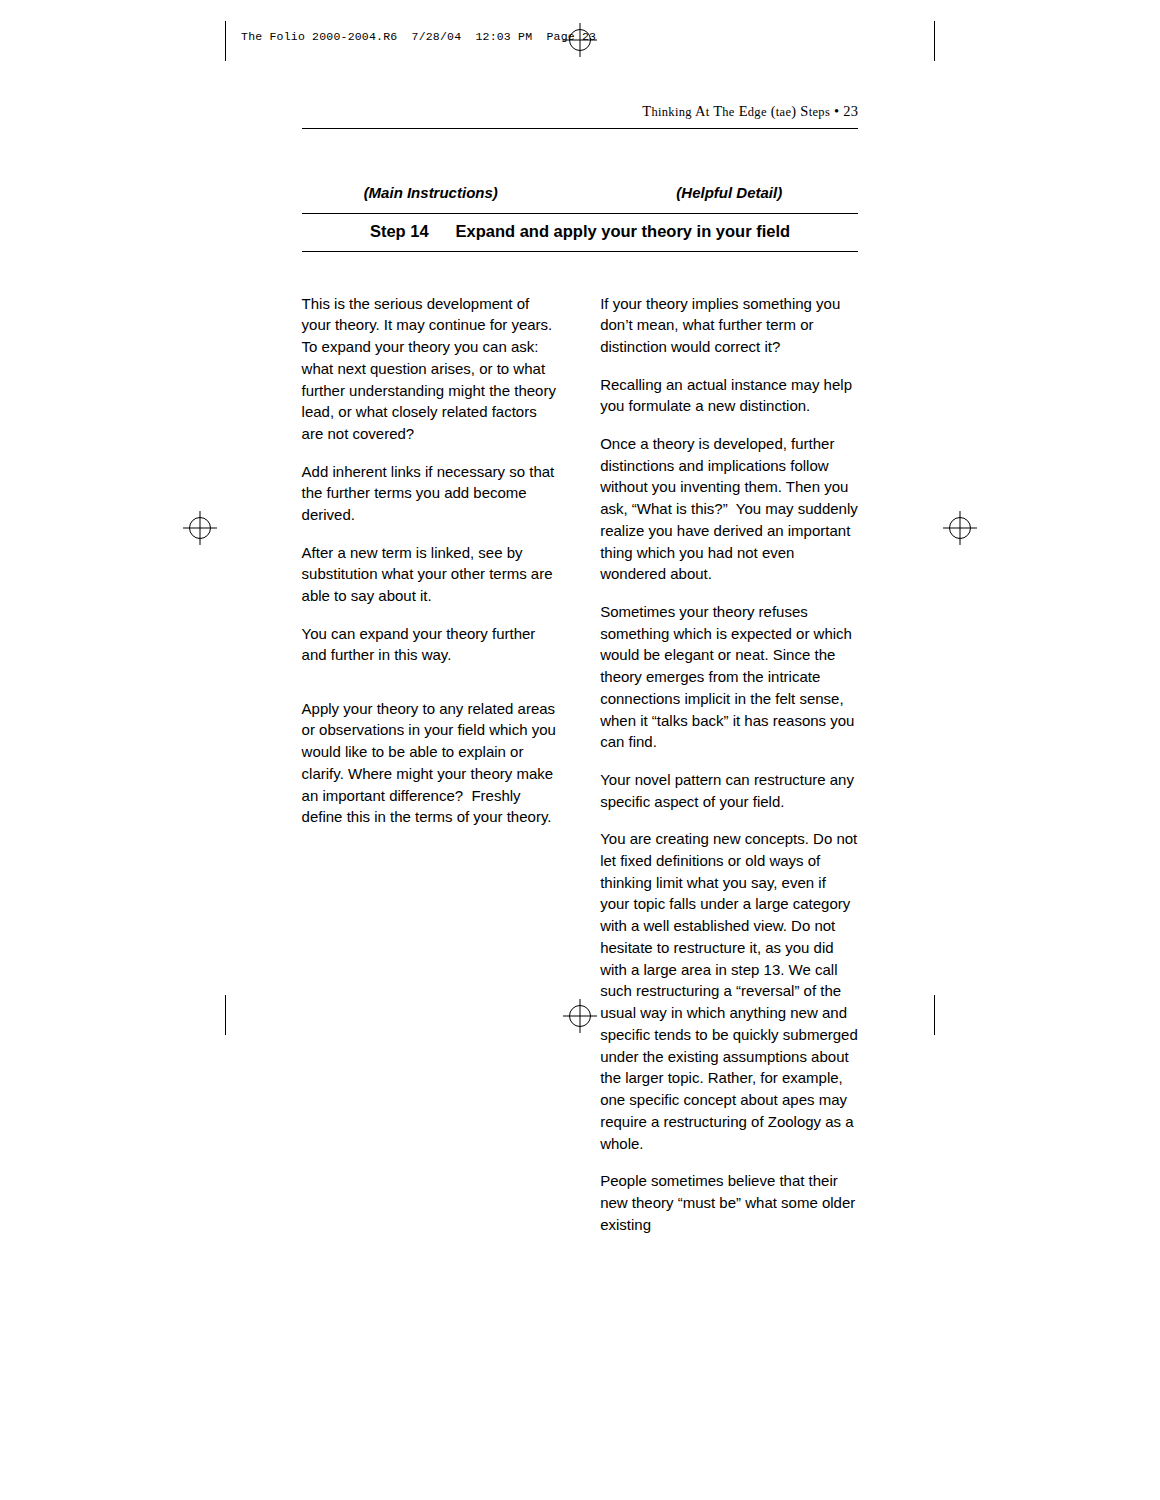The Folio 2000-2004.R6 7/28/04 12:03 PM Page 23
THINKING AT THE EDGE (TAE) STEPS • 23
(Main Instructions)
(Helpful Detail)
Step 14 Expand and apply your theory in your field
This is the serious development of your theory. It may continue for years. To expand your theory you can ask: what next question arises, or to what further understanding might the theory lead, or what closely related factors are not covered?
Add inherent links if necessary so that the further terms you add become derived.
After a new term is linked, see by substitution what your other terms are able to say about it.
You can expand your theory further and further in this way.
Apply your theory to any related areas or observations in your field which you would like to be able to explain or clarify. Where might your theory make an important difference? Freshly define this in the terms of your theory.
If your theory implies something you don’t mean, what further term or distinction would correct it?
Recalling an actual instance may help you formulate a new distinction.
Once a theory is developed, further distinctions and implications follow without you inventing them. Then you ask, “What is this?” You may suddenly realize you have derived an important thing which you had not even wondered about.
Sometimes your theory refuses something which is expected or which would be elegant or neat. Since the theory emerges from the intricate connections implicit in the felt sense, when it “talks back” it has reasons you can find.
Your novel pattern can restructure any specific aspect of your field.
You are creating new concepts. Do not let fixed definitions or old ways of thinking limit what you say, even if your topic falls under a large category with a well established view. Do not hesitate to restructure it, as you did with a large area in step 13. We call such restructuring a “reversal” of the usual way in which anything new and specific tends to be quickly submerged under the existing assumptions about the larger topic. Rather, for example, one specific concept about apes may require a restructuring of Zoology as a whole.
People sometimes believe that their new theory “must be” what some older existing